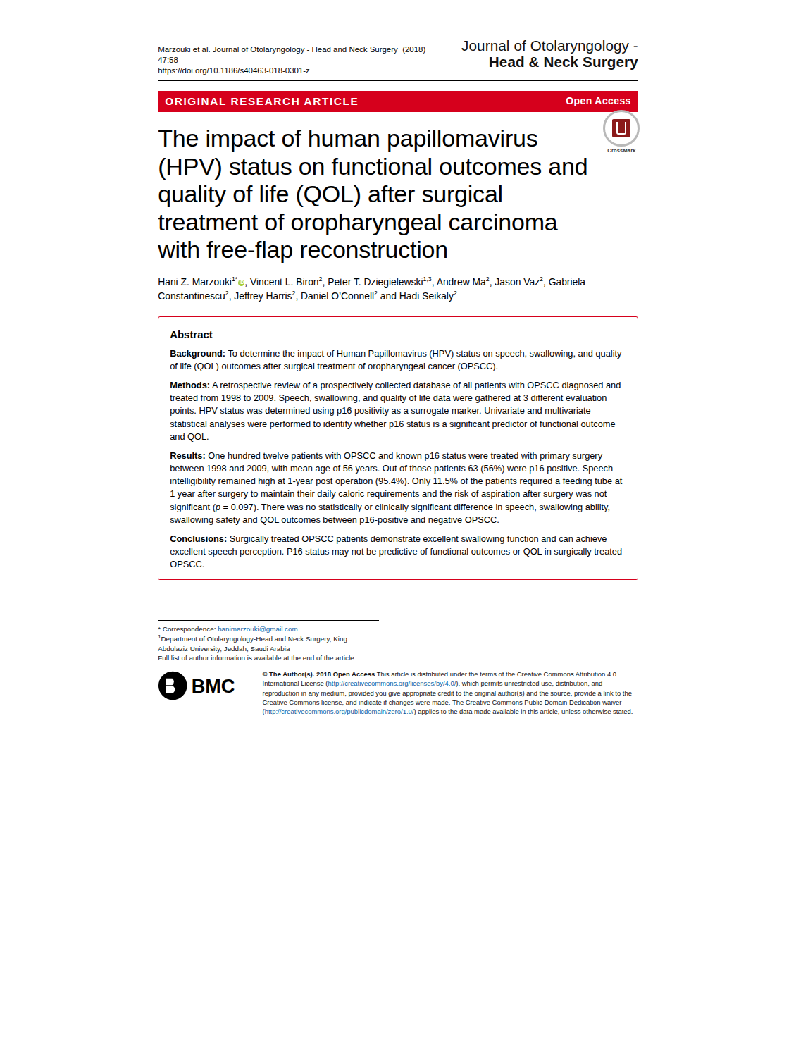Marzouki et al. Journal of Otolaryngology - Head and Neck Surgery (2018) 47:58
https://doi.org/10.1186/s40463-018-0301-z
Journal of Otolaryngology -
Head & Neck Surgery
ORIGINAL RESEARCH ARTICLE Open Access
CrossMark
The impact of human papillomavirus (HPV) status on functional outcomes and quality of life (QOL) after surgical treatment of oropharyngeal carcinoma with free-flap reconstruction
Hani Z. Marzouki1* , Vincent L. Biron2, Peter T. Dziegielewski1,3, Andrew Ma2, Jason Vaz2, Gabriela Constantinescu2, Jeffrey Harris2, Daniel O’Connell2 and Hadi Seikaly2
Abstract
Background: To determine the impact of Human Papillomavirus (HPV) status on speech, swallowing, and quality of life (QOL) outcomes after surgical treatment of oropharyngeal cancer (OPSCC).
Methods: A retrospective review of a prospectively collected database of all patients with OPSCC diagnosed and treated from 1998 to 2009. Speech, swallowing, and quality of life data were gathered at 3 different evaluation points. HPV status was determined using p16 positivity as a surrogate marker. Univariate and multivariate statistical analyses were performed to identify whether p16 status is a significant predictor of functional outcome and QOL.
Results: One hundred twelve patients with OPSCC and known p16 status were treated with primary surgery between 1998 and 2009, with mean age of 56 years. Out of those patients 63 (56%) were p16 positive. Speech intelligibility remained high at 1-year post operation (95.4%). Only 11.5% of the patients required a feeding tube at 1 year after surgery to maintain their daily caloric requirements and the risk of aspiration after surgery was not significant (p = 0.097). There was no statistically or clinically significant difference in speech, swallowing ability, swallowing safety and QOL outcomes between p16-positive and negative OPSCC.
Conclusions: Surgically treated OPSCC patients demonstrate excellent swallowing function and can achieve excellent speech perception. P16 status may not be predictive of functional outcomes or QOL in surgically treated OPSCC.
* Correspondence: hanimarzouki@gmail.com
1Department of Otolaryngology-Head and Neck Surgery, King Abdulaziz University, Jeddah, Saudi Arabia
Full list of author information is available at the end of the article
BMC
© The Author(s). 2018 Open Access This article is distributed under the terms of the Creative Commons Attribution 4.0 International License (http://creativecommons.org/licenses/by/4.0/), which permits unrestricted use, distribution, and reproduction in any medium, provided you give appropriate credit to the original author(s) and the source, provide a link to the Creative Commons license, and indicate if changes were made. The Creative Commons Public Domain Dedication waiver (http://creativecommons.org/publicdomain/zero/1.0/) applies to the data made available in this article, unless otherwise stated.